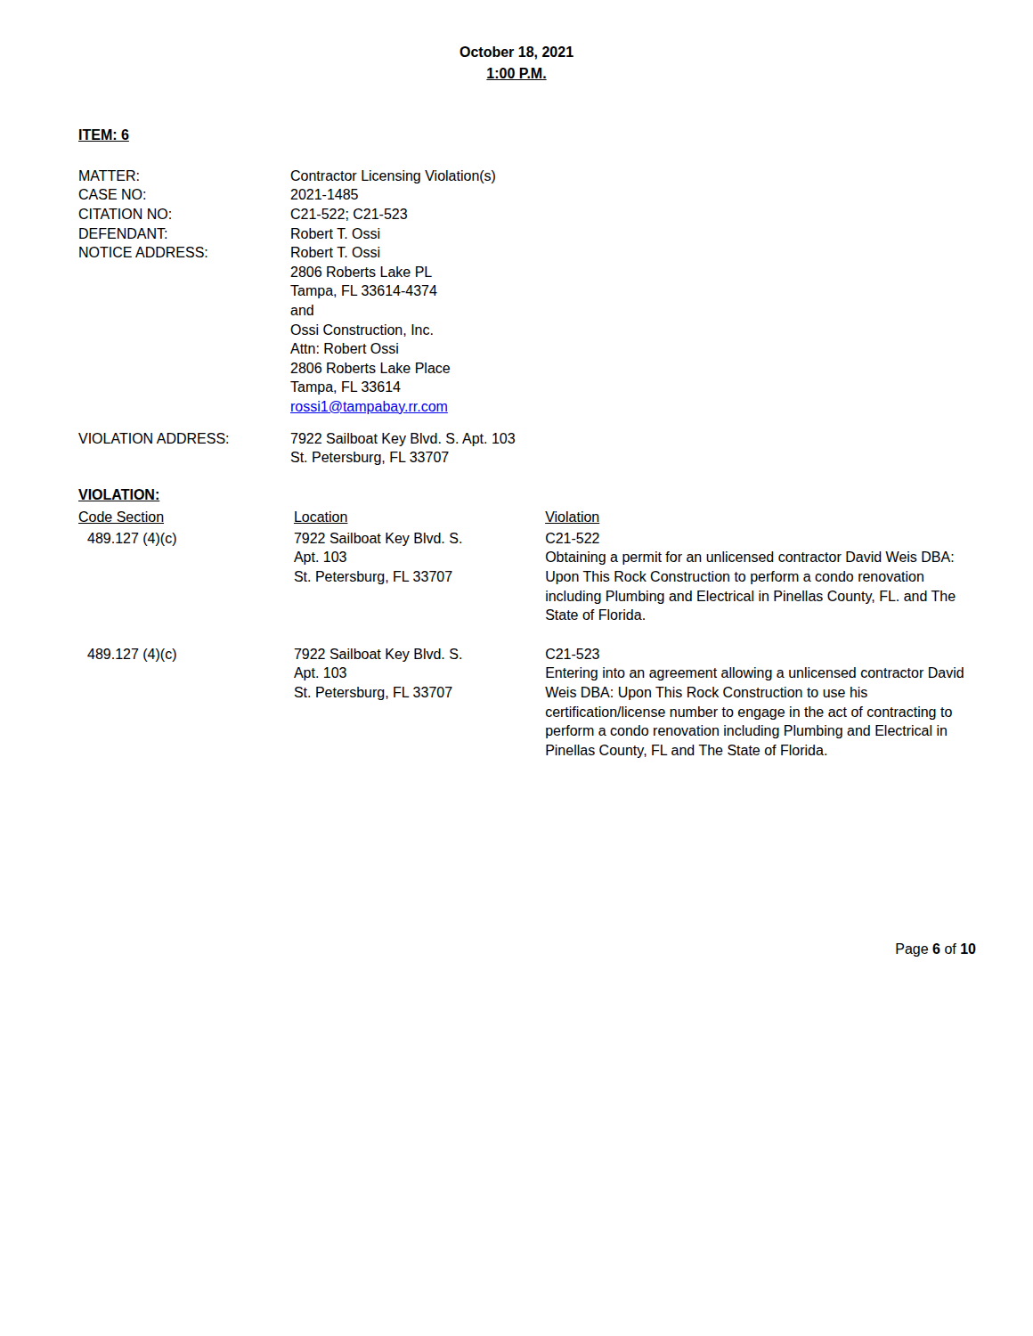October 18, 2021
1:00 P.M.
ITEM: 6
| MATTER: | Contractor Licensing Violation(s) |
| CASE NO: | 2021-1485 |
| CITATION NO: | C21-522; C21-523 |
| DEFENDANT: | Robert T. Ossi |
| NOTICE ADDRESS: | Robert T. Ossi 2806 Roberts Lake PL Tampa, FL 33614-4374 and Ossi Construction, Inc. Attn: Robert Ossi 2806 Roberts Lake Place Tampa, FL 33614 rossi1@tampabay.rr.com |
| VIOLATION ADDRESS: | 7922 Sailboat Key Blvd. S. Apt. 103 St. Petersburg, FL 33707 |
VIOLATION:
| Code Section | Location | Violation |
| --- | --- | --- |
| 489.127 (4)(c) | 7922 Sailboat Key Blvd. S. Apt. 103 St. Petersburg, FL 33707 | C21-522 Obtaining a permit for an unlicensed contractor David Weis DBA: Upon This Rock Construction to perform a condo renovation including Plumbing and Electrical in Pinellas County, FL. and The State of Florida. |
| 489.127 (4)(c) | 7922 Sailboat Key Blvd. S. Apt. 103 St. Petersburg, FL 33707 | C21-523 Entering into an agreement allowing a unlicensed contractor David Weis DBA: Upon This Rock Construction to use his certification/license number to engage in the act of contracting to perform a condo renovation including Plumbing and Electrical in Pinellas County, FL and The State of Florida. |
Page 6 of 10